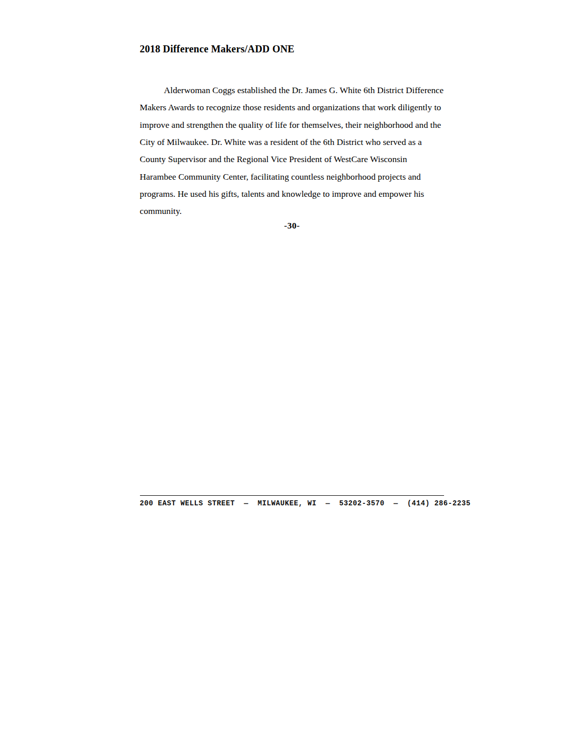2018 Difference Makers/ADD ONE
Alderwoman Coggs established the Dr. James G. White 6th District Difference Makers Awards to recognize those residents and organizations that work diligently to improve and strengthen the quality of life for themselves, their neighborhood and the City of Milwaukee. Dr. White was a resident of the 6th District who served as a County Supervisor and the Regional Vice President of WestCare Wisconsin Harambee Community Center, facilitating countless neighborhood projects and programs. He used his gifts, talents and knowledge to improve and empower his community.
-30-
200 EAST WELLS STREET — MILWAUKEE, WI — 53202-3570 — (414) 286-2235